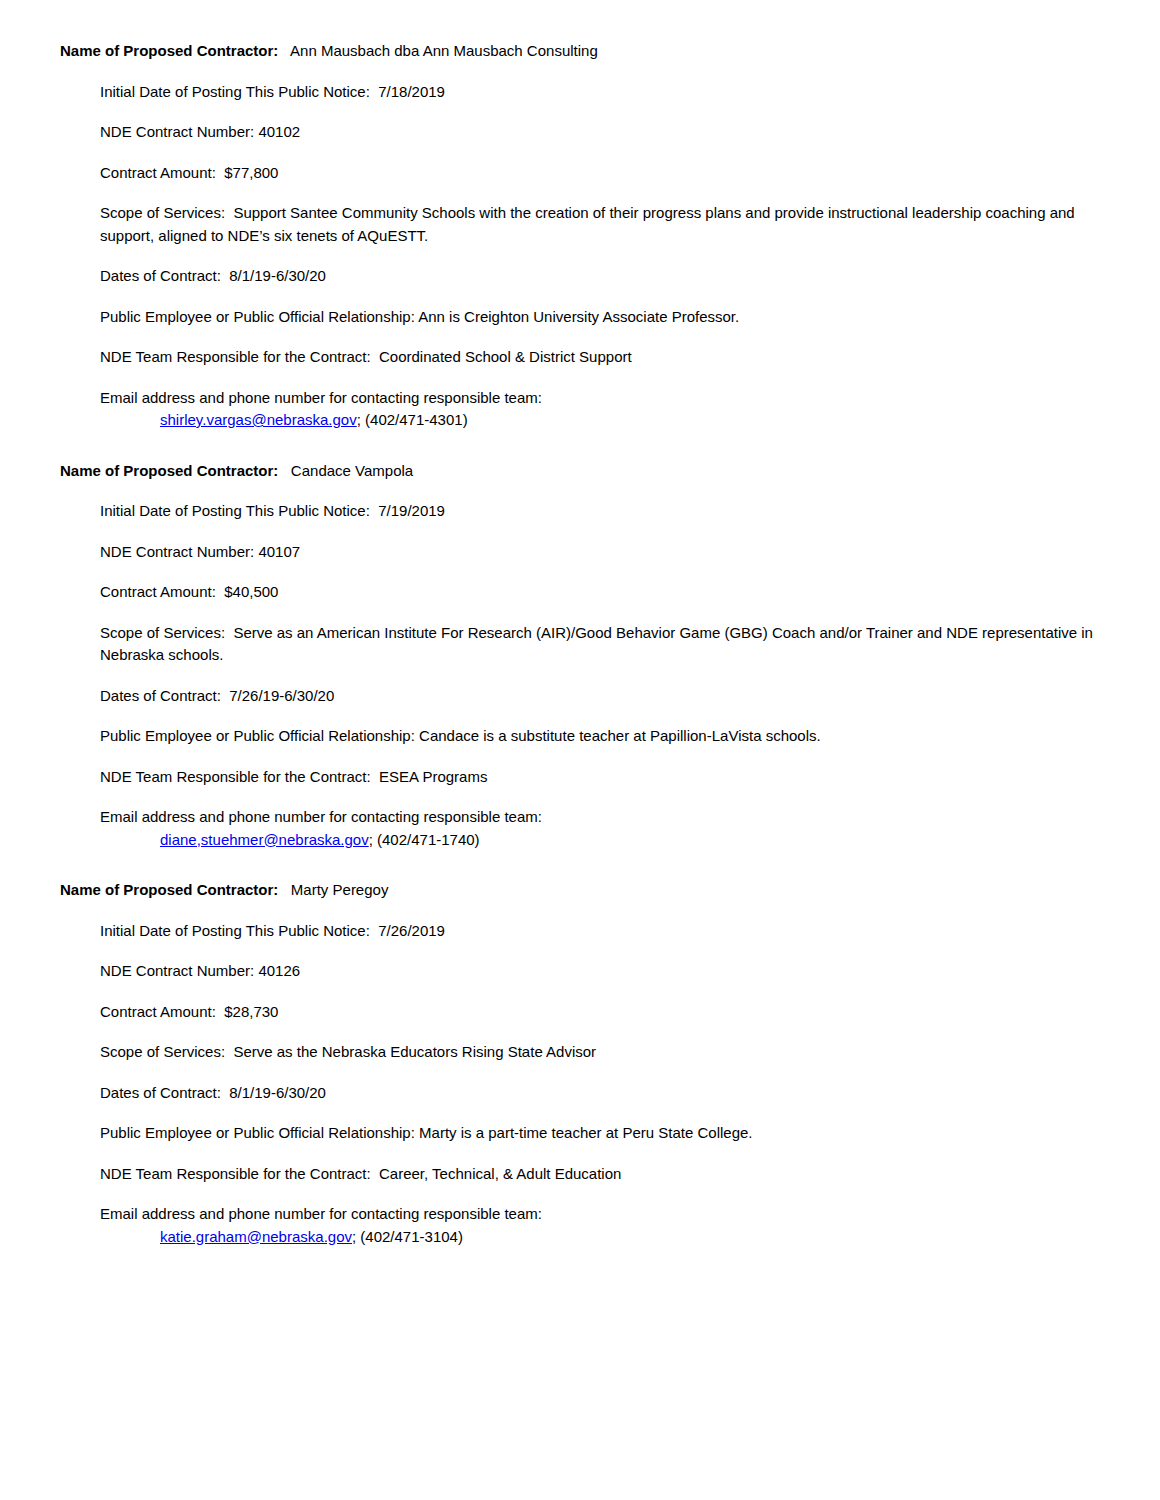Name of Proposed Contractor: Ann Mausbach dba Ann Mausbach Consulting
Initial Date of Posting This Public Notice: 7/18/2019
NDE Contract Number: 40102
Contract Amount: $77,800
Scope of Services: Support Santee Community Schools with the creation of their progress plans and provide instructional leadership coaching and support, aligned to NDE’s six tenets of AQuESTT.
Dates of Contract: 8/1/19-6/30/20
Public Employee or Public Official Relationship: Ann is Creighton University Associate Professor.
NDE Team Responsible for the Contract: Coordinated School & District Support
Email address and phone number for contacting responsible team: shirley.vargas@nebraska.gov; (402/471-4301)
Name of Proposed Contractor: Candace Vampola
Initial Date of Posting This Public Notice: 7/19/2019
NDE Contract Number: 40107
Contract Amount: $40,500
Scope of Services: Serve as an American Institute For Research (AIR)/Good Behavior Game (GBG) Coach and/or Trainer and NDE representative in Nebraska schools.
Dates of Contract: 7/26/19-6/30/20
Public Employee or Public Official Relationship: Candace is a substitute teacher at Papillion-LaVista schools.
NDE Team Responsible for the Contract: ESEA Programs
Email address and phone number for contacting responsible team: diane,stuehmer@nebraska.gov; (402/471-1740)
Name of Proposed Contractor: Marty Peregoy
Initial Date of Posting This Public Notice: 7/26/2019
NDE Contract Number: 40126
Contract Amount: $28,730
Scope of Services: Serve as the Nebraska Educators Rising State Advisor
Dates of Contract: 8/1/19-6/30/20
Public Employee or Public Official Relationship: Marty is a part-time teacher at Peru State College.
NDE Team Responsible for the Contract: Career, Technical, & Adult Education
Email address and phone number for contacting responsible team: katie.graham@nebraska.gov; (402/471-3104)